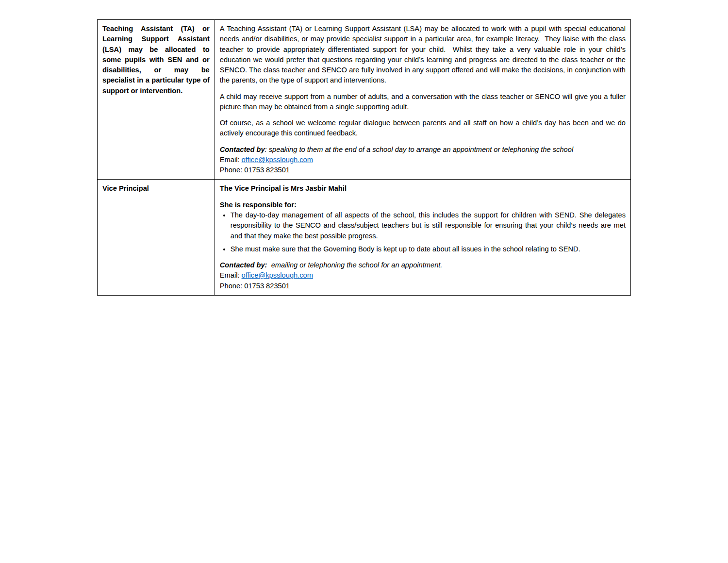| Teaching Assistant (TA) or Learning Support Assistant (LSA) may be allocated to some pupils with SEN and or disabilities, or may be specialist in a particular type of support or intervention. | A Teaching Assistant (TA) or Learning Support Assistant (LSA) may be allocated to work with a pupil with special educational needs and/or disabilities, or may provide specialist support in a particular area, for example literacy. They liaise with the class teacher to provide appropriately differentiated support for your child. Whilst they take a very valuable role in your child’s education we would prefer that questions regarding your child’s learning and progress are directed to the class teacher or the SENCO. The class teacher and SENCO are fully involved in any support offered and will make the decisions, in conjunction with the parents, on the type of support and interventions. A child may receive support from a number of adults, and a conversation with the class teacher or SENCO will give you a fuller picture than may be obtained from a single supporting adult. Of course, as a school we welcome regular dialogue between parents and all staff on how a child’s day has been and we do actively encourage this continued feedback. Contacted by : speaking to them at the end of a school day to arrange an appointment or telephoning the school Email: office@kpsslough.com Phone: 01753 823501 |
| Vice Principal | The Vice Principal is Mrs Jasbir Mahil She is responsible for: The day-to-day management of all aspects of the school, this includes the support for children with SEND. She delegates responsibility to the SENCO and class/subject teachers but is still responsible for ensuring that your child’s needs are met and that they make the best possible progress. She must make sure that the Governing Body is kept up to date about all issues in the school relating to SEND. Contacted by: emailing or telephoning the school for an appointment. Email: office@kpsslough.com Phone: 01753 823501 |